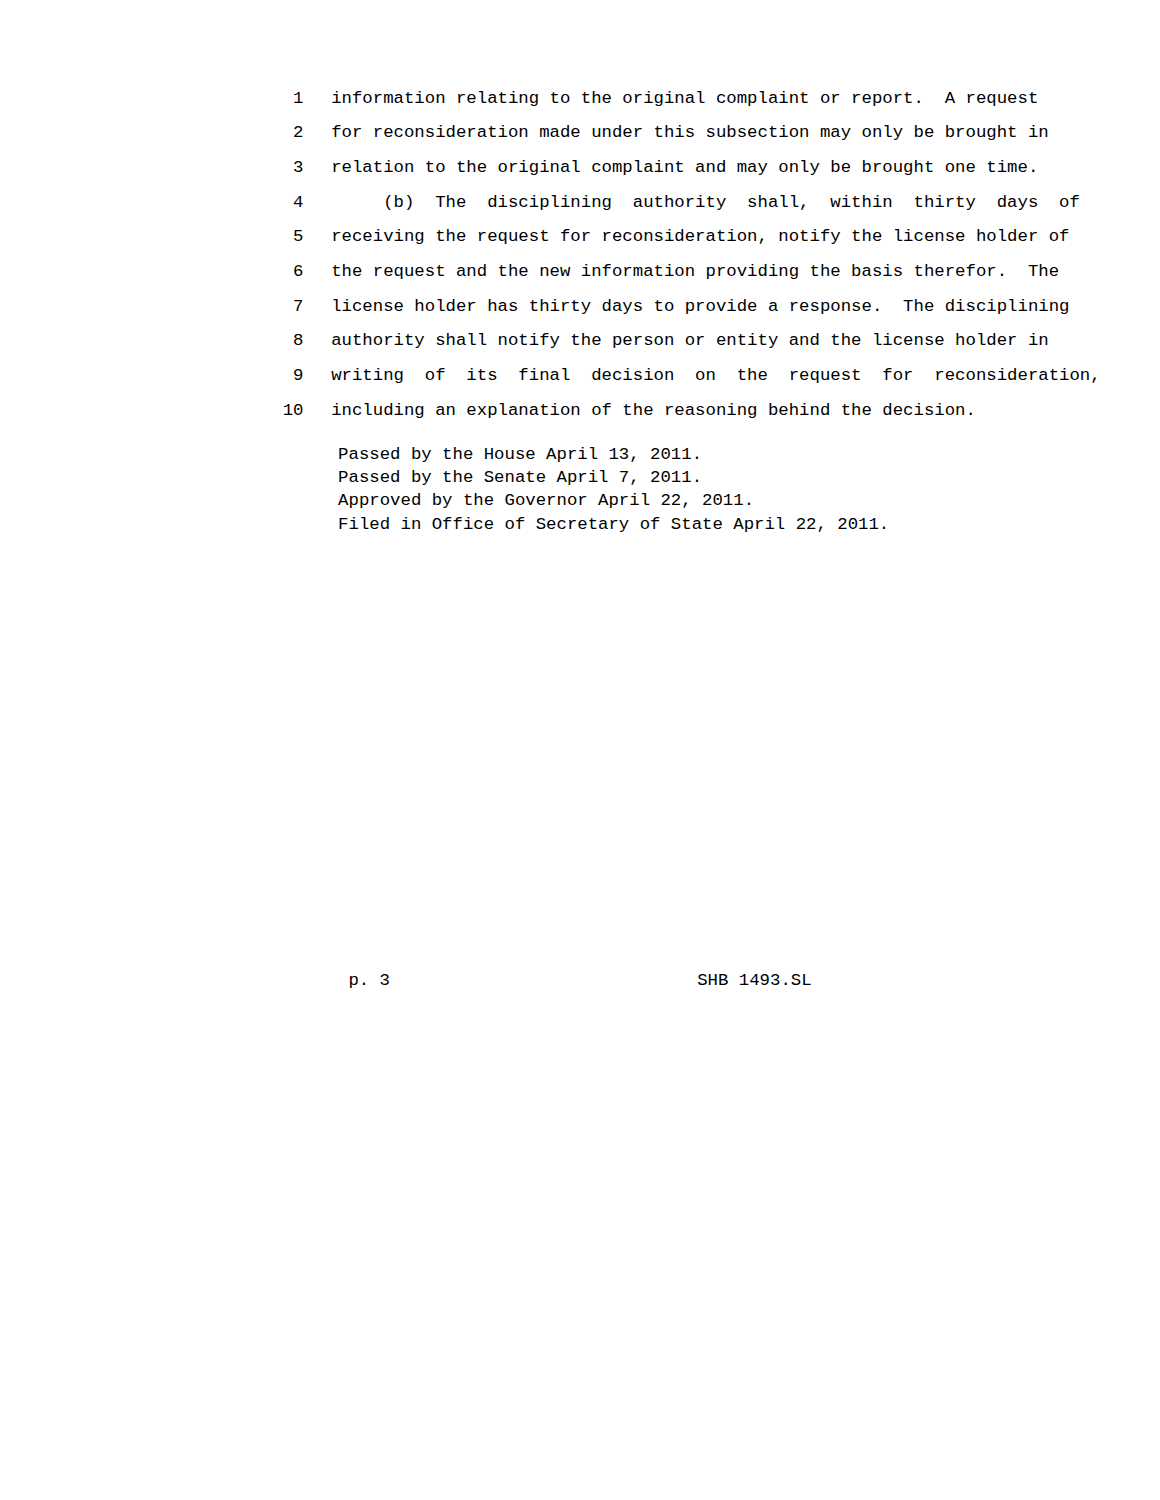1 information relating to the original complaint or report. A request
2 for reconsideration made under this subsection may only be brought in
3 relation to the original complaint and may only be brought one time.
4 (b) The disciplining authority shall, within thirty days of
5 receiving the request for reconsideration, notify the license holder of
6 the request and the new information providing the basis therefor. The
7 license holder has thirty days to provide a response. The disciplining
8 authority shall notify the person or entity and the license holder in
9 writing of its final decision on the request for reconsideration,
10 including an explanation of the reasoning behind the decision.
Passed by the House April 13, 2011.
Passed by the Senate April 7, 2011.
Approved by the Governor April 22, 2011.
Filed in Office of Secretary of State April 22, 2011.
p. 3 SHB 1493.SL